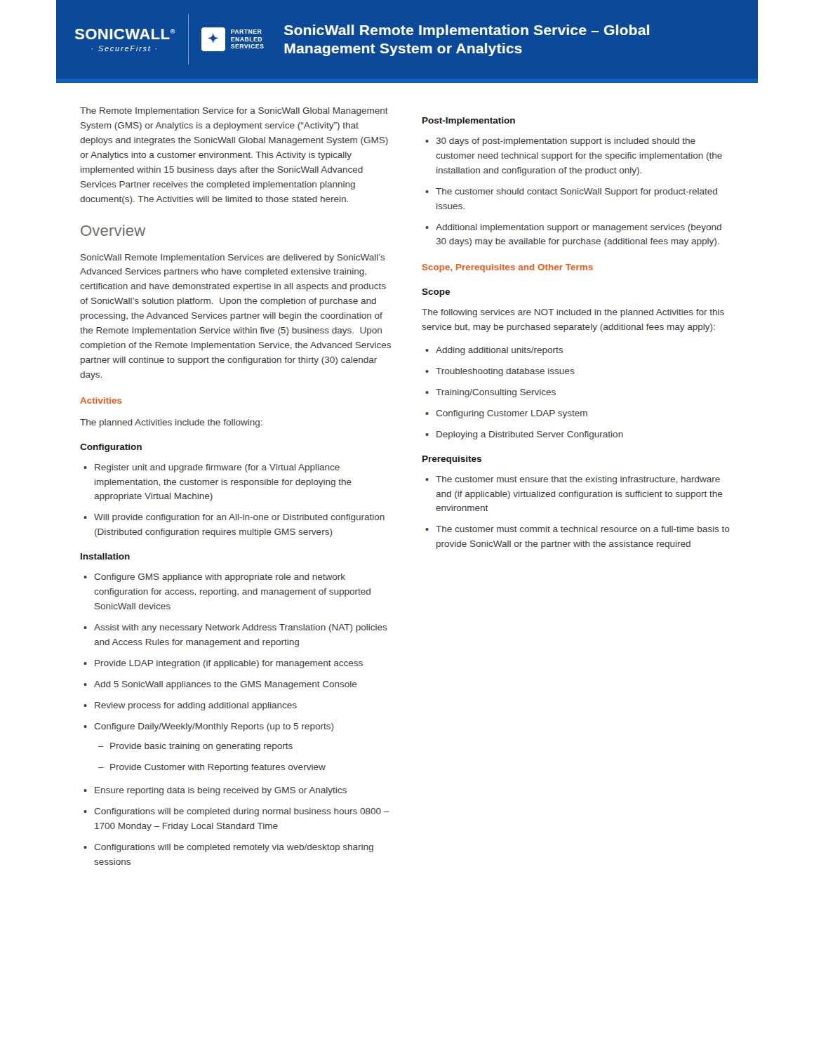SONICWALL® · SecureFirst ·
✦
Partner
Enabled
Services
SonicWall Remote Implementation Service – Global Management System or Analytics
The Remote Implementation Service for a SonicWall Global Management System (GMS) or Analytics is a deployment service (“Activity”) that deploys and integrates the SonicWall Global Management System (GMS) or Analytics into a customer environment. This Activity is typically implemented within 15 business days after the SonicWall Advanced Services Partner receives the completed implementation planning document(s). The Activities will be limited to those stated herein.
Overview
SonicWall Remote Implementation Services are delivered by SonicWall’s Advanced Services partners who have completed extensive training, certification and have demonstrated expertise in all aspects and products of SonicWall’s solution platform. Upon the completion of purchase and processing, the Advanced Services partner will begin the coordination of the Remote Implementation Service within five (5) business days. Upon completion of the Remote Implementation Service, the Advanced Services partner will continue to support the configuration for thirty (30) calendar days.
Activities
The planned Activities include the following:
Configuration
Register unit and upgrade firmware (for a Virtual Appliance implementation, the customer is responsible for deploying the appropriate Virtual Machine)
Will provide configuration for an All-in-one or Distributed configuration (Distributed configuration requires multiple GMS servers)
Installation
Configure GMS appliance with appropriate role and network configuration for access, reporting, and management of supported SonicWall devices
Assist with any necessary Network Address Translation (NAT) policies and Access Rules for management and reporting
Provide LDAP integration (if applicable) for management access
Add 5 SonicWall appliances to the GMS Management Console
Review process for adding additional appliances
Configure Daily/Weekly/Monthly Reports (up to 5 reports)
Provide basic training on generating reports
Provide Customer with Reporting features overview
Ensure reporting data is being received by GMS or Analytics
Configurations will be completed during normal business hours 0800 – 1700 Monday – Friday Local Standard Time
Configurations will be completed remotely via web/desktop sharing sessions
Post-Implementation
30 days of post-implementation support is included should the customer need technical support for the specific implementation (the installation and configuration of the product only).
The customer should contact SonicWall Support for product-related issues.
Additional implementation support or management services (beyond 30 days) may be available for purchase (additional fees may apply).
Scope, Prerequisites and Other Terms
Scope
The following services are NOT included in the planned Activities for this service but, may be purchased separately (additional fees may apply):
Adding additional units/reports
Troubleshooting database issues
Training/Consulting Services
Configuring Customer LDAP system
Deploying a Distributed Server Configuration
Prerequisites
The customer must ensure that the existing infrastructure, hardware and (if applicable) virtualized configuration is sufficient to support the environment
The customer must commit a technical resource on a full-time basis to provide SonicWall or the partner with the assistance required